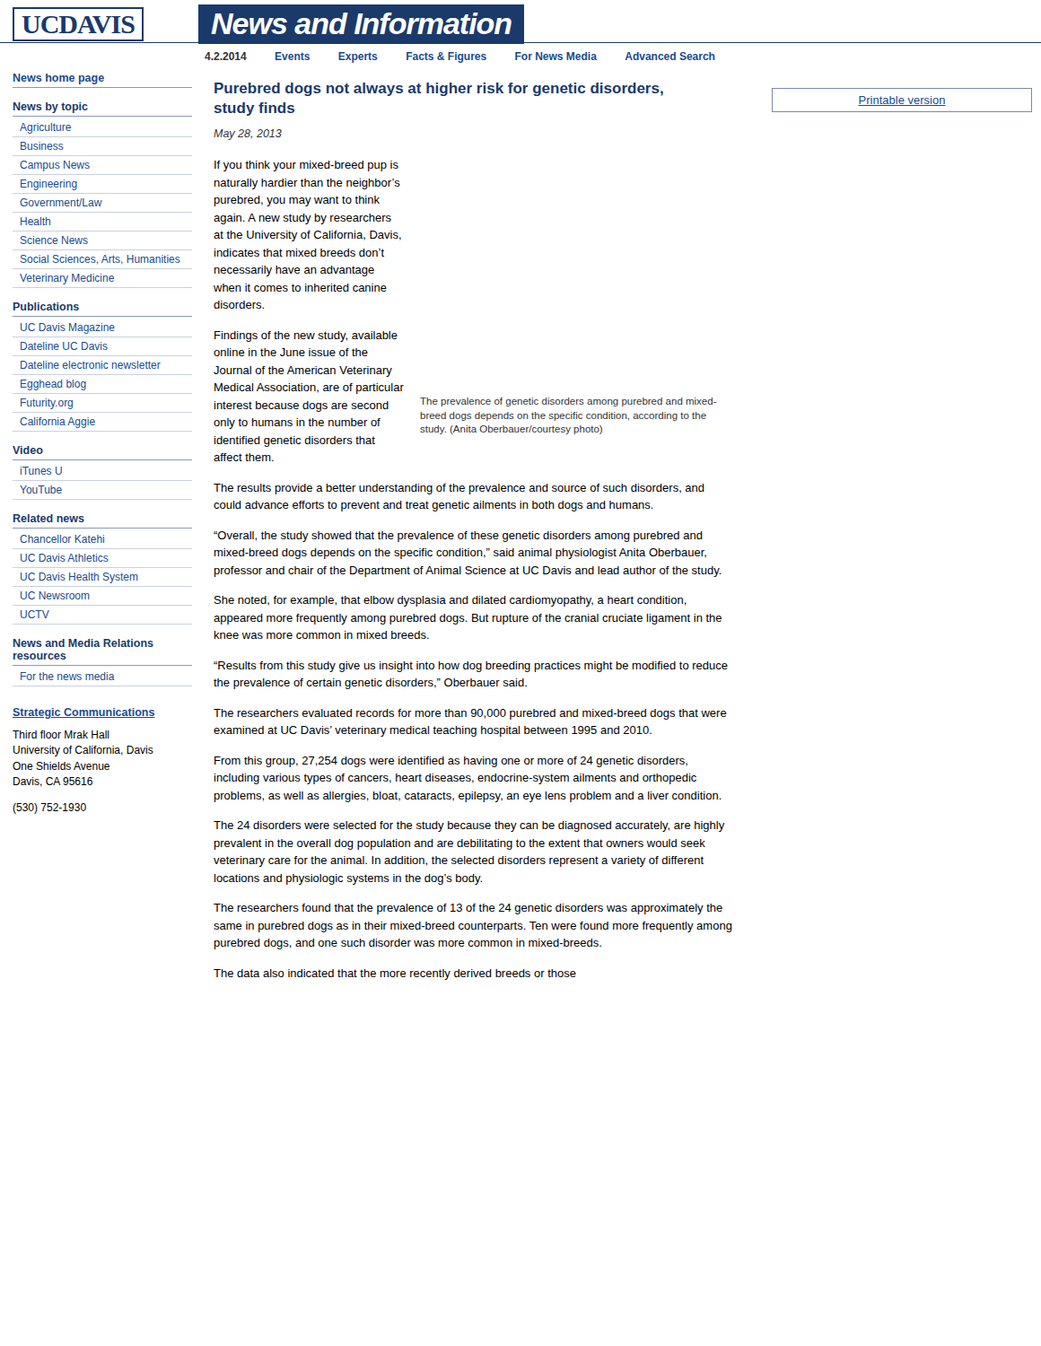| UC DAVIS | News and Information | |
4.2.2014
Events
Experts
Facts & Figures
For News Media
Advanced Search
| News home page News by topic Agriculture Business Campus News Engineering Government/Law Health Science News Social Sciences, Arts, Humanities Veterinary Medicine Publications UC Davis Magazine Dateline UC Davis Dateline electronic newsletter Egghead blog Futurity.org California Aggie Video iTunes U YouTube Related news Chancellor Katehi UC Davis Athletics UC Davis Health System UC Newsroom UCTV News and Media Relations resources For the news media Strategic Communications Third floor Mrak Hall University of California, Davis One Shields Avenue Davis, CA 95616 (530) 752-1930 | Purebred dogs not always at higher risk for genetic disorders, study finds May 28, 2013 The prevalence of genetic disorders among purebred and mixed-breed dogs depends on the specific condition, according to the study. (Anita Oberbauer/courtesy photo) If you think your mixed-breed pup is naturally hardier than the neighbor’s purebred, you may want to think again. A new study by researchers at the University of California, Davis, indicates that mixed breeds don’t necessarily have an advantage when it comes to inherited canine disorders. Findings of the new study, available online in the June issue of the Journal of the American Veterinary Medical Association, are of particular interest because dogs are second only to humans in the number of identified genetic disorders that affect them. The results provide a better understanding of the prevalence and source of such disorders, and could advance efforts to prevent and treat genetic ailments in both dogs and humans. “Overall, the study showed that the prevalence of these genetic disorders among purebred and mixed-breed dogs depends on the specific condition,” said animal physiologist Anita Oberbauer, professor and chair of the Department of Animal Science at UC Davis and lead author of the study. She noted, for example, that elbow dysplasia and dilated cardiomyopathy, a heart condition, appeared more frequently among purebred dogs. But rupture of the cranial cruciate ligament in the knee was more common in mixed breeds. “Results from this study give us insight into how dog breeding practices might be modified to reduce the prevalence of certain genetic disorders,” Oberbauer said. The researchers evaluated records for more than 90,000 purebred and mixed-breed dogs that were examined at UC Davis’ veterinary medical teaching hospital between 1995 and 2010. From this group, 27,254 dogs were identified as having one or more of 24 genetic disorders, including various types of cancers, heart diseases, endocrine-system ailments and orthopedic problems, as well as allergies, bloat, cataracts, epilepsy, an eye lens problem and a liver condition. The 24 disorders were selected for the study because they can be diagnosed accurately, are highly prevalent in the overall dog population and are debilitating to the extent that owners would seek veterinary care for the animal. In addition, the selected disorders represent a variety of different locations and physiologic systems in the dog’s body. The researchers found that the prevalence of 13 of the 24 genetic disorders was approximately the same in purebred dogs as in their mixed-breed counterparts. Ten were found more frequently among purebred dogs, and one such disorder was more common in mixed-breeds. The data also indicated that the more recently derived breeds or those | Printable version |